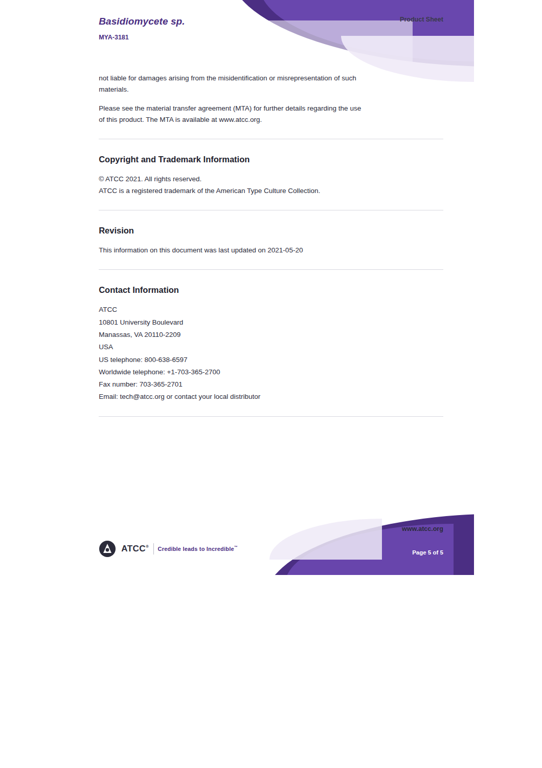Basidiomycete sp.
MYA-3181
Product Sheet
not liable for damages arising from the misidentification or misrepresentation of such materials.
Please see the material transfer agreement (MTA) for further details regarding the use of this product. The MTA is available at www.atcc.org.
Copyright and Trademark Information
© ATCC 2021. All rights reserved.
ATCC is a registered trademark of the American Type Culture Collection.
Revision
This information on this document was last updated on 2021-05-20
Contact Information
ATCC
10801 University Boulevard
Manassas, VA 20110-2209
USA
US telephone: 800-638-6597
Worldwide telephone: +1-703-365-2700
Fax number: 703-365-2701
Email: tech@atcc.org or contact your local distributor
ATCC® Credible leads to Incredible™
www.atcc.org
Page 5 of 5